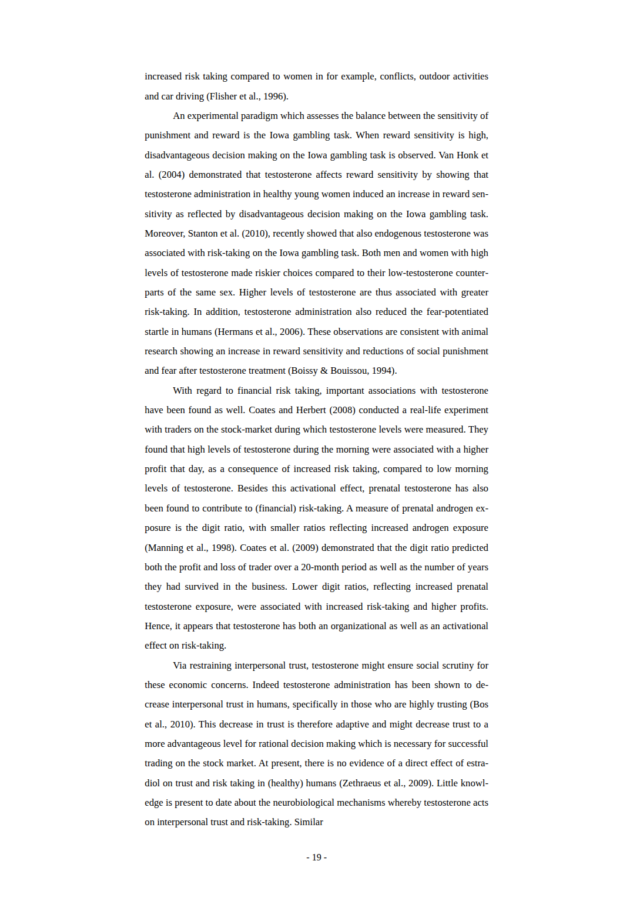increased risk taking compared to women in for example, conflicts, outdoor activities and car driving (Flisher et al., 1996).
An experimental paradigm which assesses the balance between the sensitivity of punishment and reward is the Iowa gambling task. When reward sensitivity is high, disadvantageous decision making on the Iowa gambling task is observed. Van Honk et al. (2004) demonstrated that testosterone affects reward sensitivity by showing that testosterone administration in healthy young women induced an increase in reward sensitivity as reflected by disadvantageous decision making on the Iowa gambling task. Moreover, Stanton et al. (2010), recently showed that also endogenous testosterone was associated with risk-taking on the Iowa gambling task. Both men and women with high levels of testosterone made riskier choices compared to their low-testosterone counterparts of the same sex. Higher levels of testosterone are thus associated with greater risk-taking. In addition, testosterone administration also reduced the fear-potentiated startle in humans (Hermans et al., 2006). These observations are consistent with animal research showing an increase in reward sensitivity and reductions of social punishment and fear after testosterone treatment (Boissy & Bouissou, 1994).
With regard to financial risk taking, important associations with testosterone have been found as well. Coates and Herbert (2008) conducted a real-life experiment with traders on the stock-market during which testosterone levels were measured. They found that high levels of testosterone during the morning were associated with a higher profit that day, as a consequence of increased risk taking, compared to low morning levels of testosterone. Besides this activational effect, prenatal testosterone has also been found to contribute to (financial) risk-taking. A measure of prenatal androgen exposure is the digit ratio, with smaller ratios reflecting increased androgen exposure (Manning et al., 1998). Coates et al. (2009) demonstrated that the digit ratio predicted both the profit and loss of trader over a 20-month period as well as the number of years they had survived in the business. Lower digit ratios, reflecting increased prenatal testosterone exposure, were associated with increased risk-taking and higher profits. Hence, it appears that testosterone has both an organizational as well as an activational effect on risk-taking.
Via restraining interpersonal trust, testosterone might ensure social scrutiny for these economic concerns. Indeed testosterone administration has been shown to decrease interpersonal trust in humans, specifically in those who are highly trusting (Bos et al., 2010). This decrease in trust is therefore adaptive and might decrease trust to a more advantageous level for rational decision making which is necessary for successful trading on the stock market. At present, there is no evidence of a direct effect of estradiol on trust and risk taking in (healthy) humans (Zethraeus et al., 2009). Little knowledge is present to date about the neurobiological mechanisms whereby testosterone acts on interpersonal trust and risk-taking. Similar
- 19 -